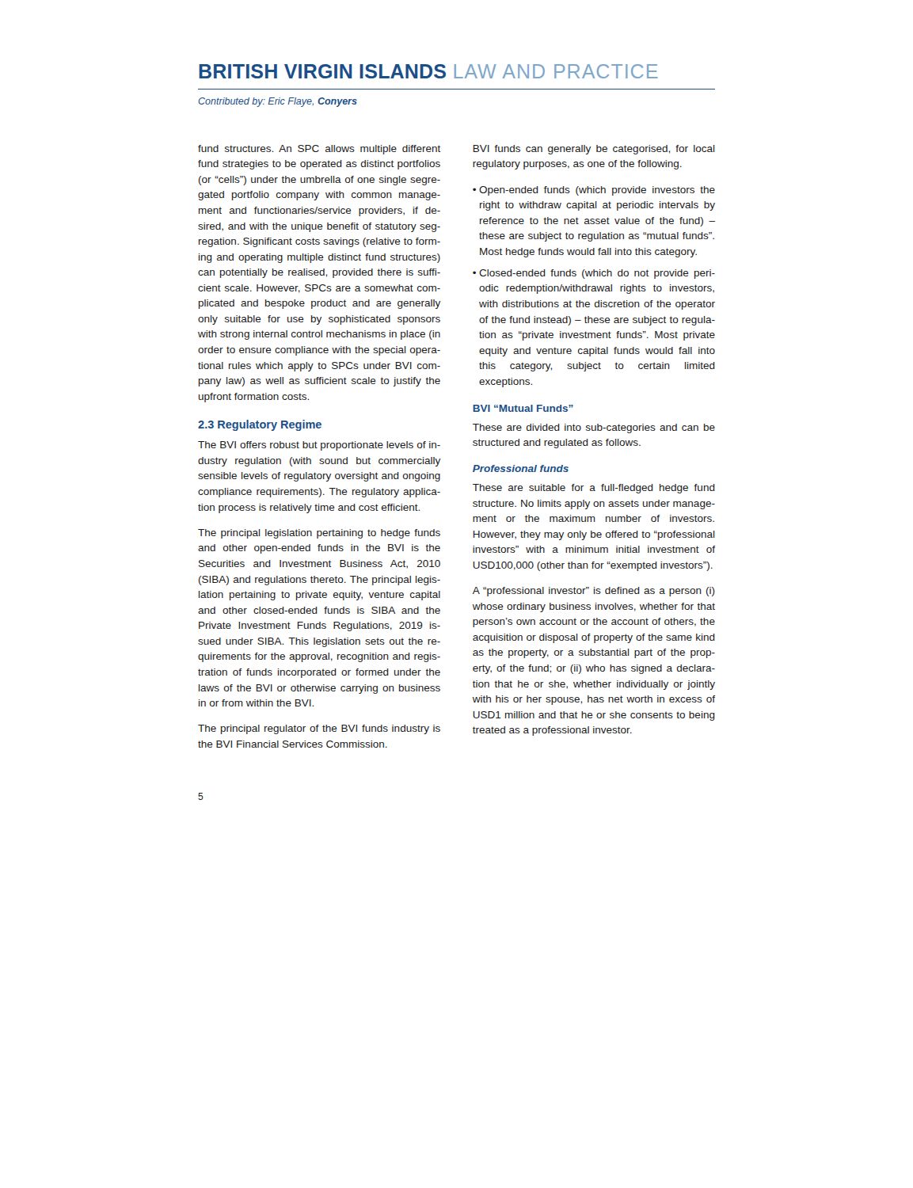British Virgin Islands Law and Practice
Contributed by: Eric Flaye, Conyers
fund structures. An SPC allows multiple different fund strategies to be operated as distinct portfolios (or “cells”) under the umbrella of one single segregated portfolio company with common management and functionaries/service providers, if desired, and with the unique benefit of statutory segregation. Significant costs savings (relative to forming and operating multiple distinct fund structures) can potentially be realised, provided there is sufficient scale. However, SPCs are a somewhat complicated and bespoke product and are generally only suitable for use by sophisticated sponsors with strong internal control mechanisms in place (in order to ensure compliance with the special operational rules which apply to SPCs under BVI company law) as well as sufficient scale to justify the upfront formation costs.
2.3 Regulatory Regime
The BVI offers robust but proportionate levels of industry regulation (with sound but commercially sensible levels of regulatory oversight and ongoing compliance requirements). The regulatory application process is relatively time and cost efficient.
The principal legislation pertaining to hedge funds and other open-ended funds in the BVI is the Securities and Investment Business Act, 2010 (SIBA) and regulations thereto. The principal legislation pertaining to private equity, venture capital and other closed-ended funds is SIBA and the Private Investment Funds Regulations, 2019 issued under SIBA. This legislation sets out the requirements for the approval, recognition and registration of funds incorporated or formed under the laws of the BVI or otherwise carrying on business in or from within the BVI.
The principal regulator of the BVI funds industry is the BVI Financial Services Commission.
BVI funds can generally be categorised, for local regulatory purposes, as one of the following.
Open-ended funds (which provide investors the right to withdraw capital at periodic intervals by reference to the net asset value of the fund) – these are subject to regulation as “mutual funds”. Most hedge funds would fall into this category.
Closed-ended funds (which do not provide periodic redemption/withdrawal rights to investors, with distributions at the discretion of the operator of the fund instead) – these are subject to regulation as “private investment funds”. Most private equity and venture capital funds would fall into this category, subject to certain limited exceptions.
BVI “Mutual Funds”
These are divided into sub-categories and can be structured and regulated as follows.
Professional funds
These are suitable for a full-fledged hedge fund structure. No limits apply on assets under management or the maximum number of investors. However, they may only be offered to “professional investors” with a minimum initial investment of USD100,000 (other than for “exempted investors”).
A “professional investor” is defined as a person (i) whose ordinary business involves, whether for that person’s own account or the account of others, the acquisition or disposal of property of the same kind as the property, or a substantial part of the property, of the fund; or (ii) who has signed a declaration that he or she, whether individually or jointly with his or her spouse, has net worth in excess of USD1 million and that he or she consents to being treated as a professional investor.
5